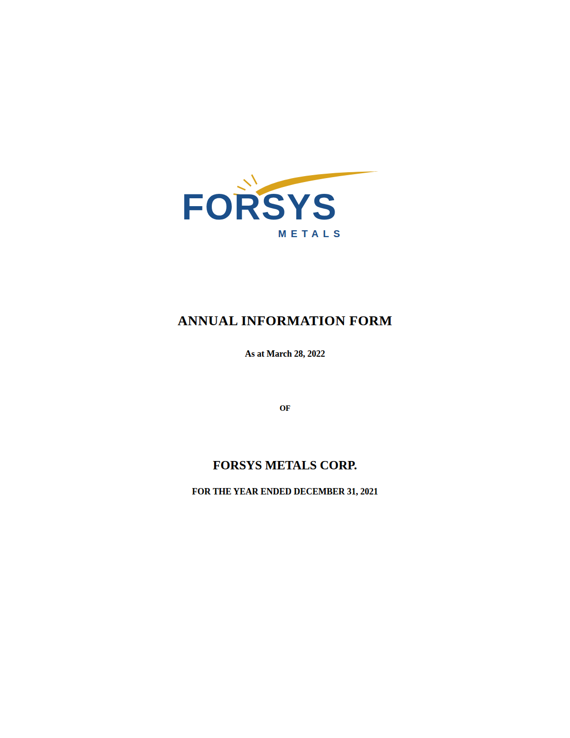FORSYS METALS
ANNUAL INFORMATION FORM
As at March 28, 2022
OF
FORSYS METALS CORP.
FOR THE YEAR ENDED DECEMBER 31, 2021